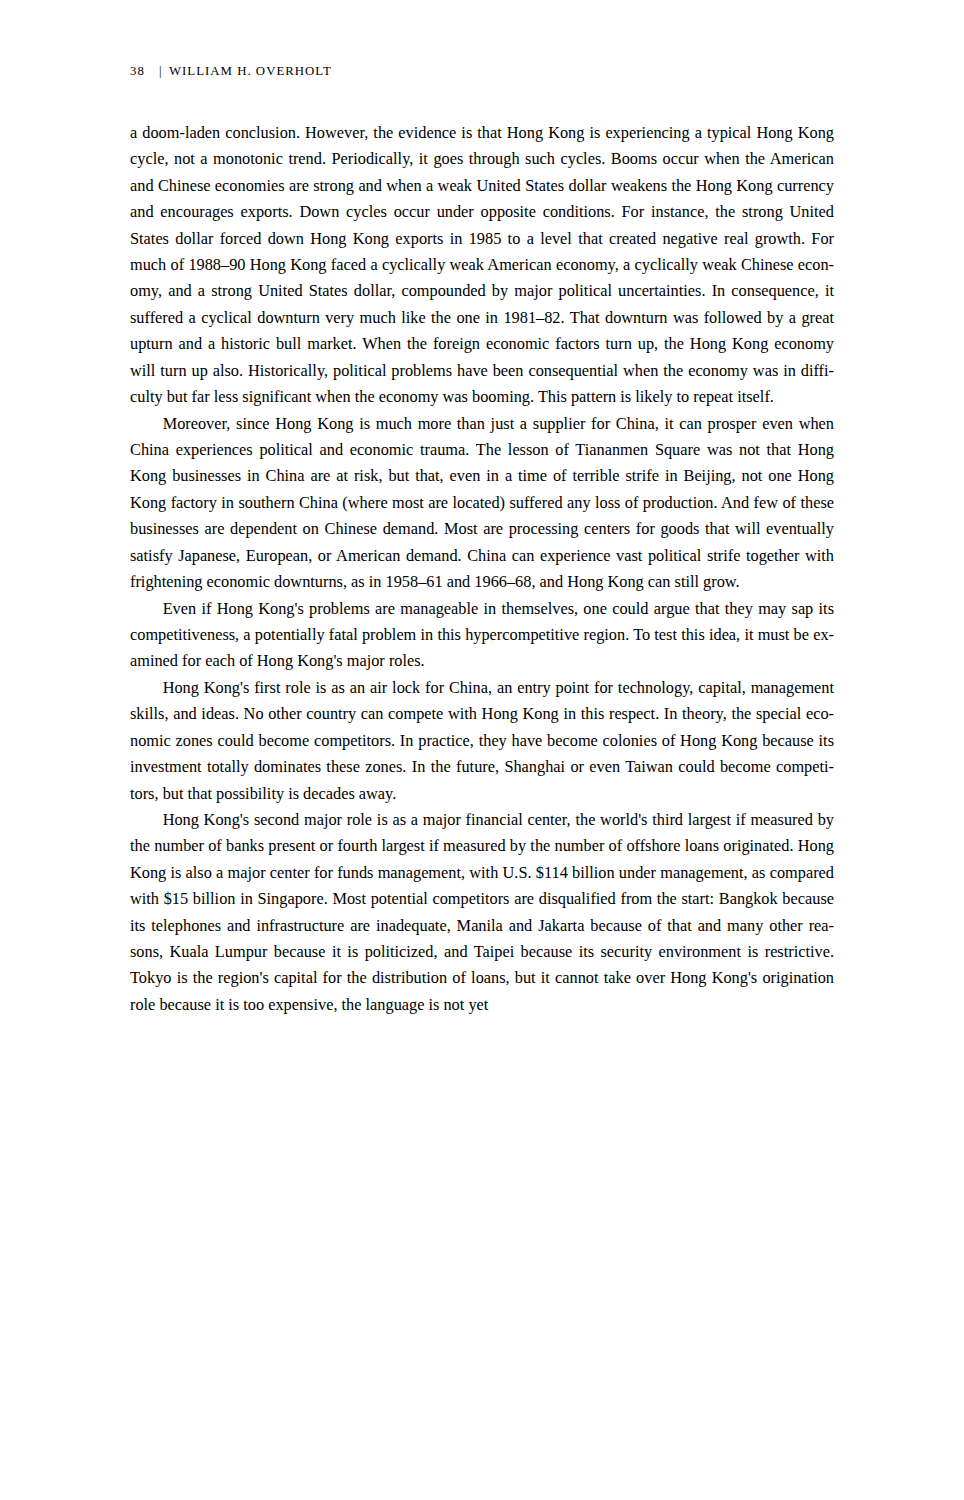38|William H. Overholt
a doom-laden conclusion. However, the evidence is that Hong Kong is experiencing a typical Hong Kong cycle, not a monotonic trend. Periodically, it goes through such cycles. Booms occur when the American and Chinese economies are strong and when a weak United States dollar weakens the Hong Kong currency and encourages exports. Down cycles occur under opposite conditions. For instance, the strong United States dollar forced down Hong Kong exports in 1985 to a level that created negative real growth. For much of 1988–90 Hong Kong faced a cyclically weak American economy, a cyclically weak Chinese economy, and a strong United States dollar, compounded by major political uncertainties. In consequence, it suffered a cyclical downturn very much like the one in 1981–82. That downturn was followed by a great upturn and a historic bull market. When the foreign economic factors turn up, the Hong Kong economy will turn up also. Historically, political problems have been consequential when the economy was in difficulty but far less significant when the economy was booming. This pattern is likely to repeat itself.
Moreover, since Hong Kong is much more than just a supplier for China, it can prosper even when China experiences political and economic trauma. The lesson of Tiananmen Square was not that Hong Kong businesses in China are at risk, but that, even in a time of terrible strife in Beijing, not one Hong Kong factory in southern China (where most are located) suffered any loss of production. And few of these businesses are dependent on Chinese demand. Most are processing centers for goods that will eventually satisfy Japanese, European, or American demand. China can experience vast political strife together with frightening economic downturns, as in 1958–61 and 1966–68, and Hong Kong can still grow.
Even if Hong Kong's problems are manageable in themselves, one could argue that they may sap its competitiveness, a potentially fatal problem in this hypercompetitive region. To test this idea, it must be examined for each of Hong Kong's major roles.
Hong Kong's first role is as an air lock for China, an entry point for technology, capital, management skills, and ideas. No other country can compete with Hong Kong in this respect. In theory, the special economic zones could become competitors. In practice, they have become colonies of Hong Kong because its investment totally dominates these zones. In the future, Shanghai or even Taiwan could become competitors, but that possibility is decades away.
Hong Kong's second major role is as a major financial center, the world's third largest if measured by the number of banks present or fourth largest if measured by the number of offshore loans originated. Hong Kong is also a major center for funds management, with U.S. $114 billion under management, as compared with $15 billion in Singapore. Most potential competitors are disqualified from the start: Bangkok because its telephones and infrastructure are inadequate, Manila and Jakarta because of that and many other reasons, Kuala Lumpur because it is politicized, and Taipei because its security environment is restrictive. Tokyo is the region's capital for the distribution of loans, but it cannot take over Hong Kong's origination role because it is too expensive, the language is not yet